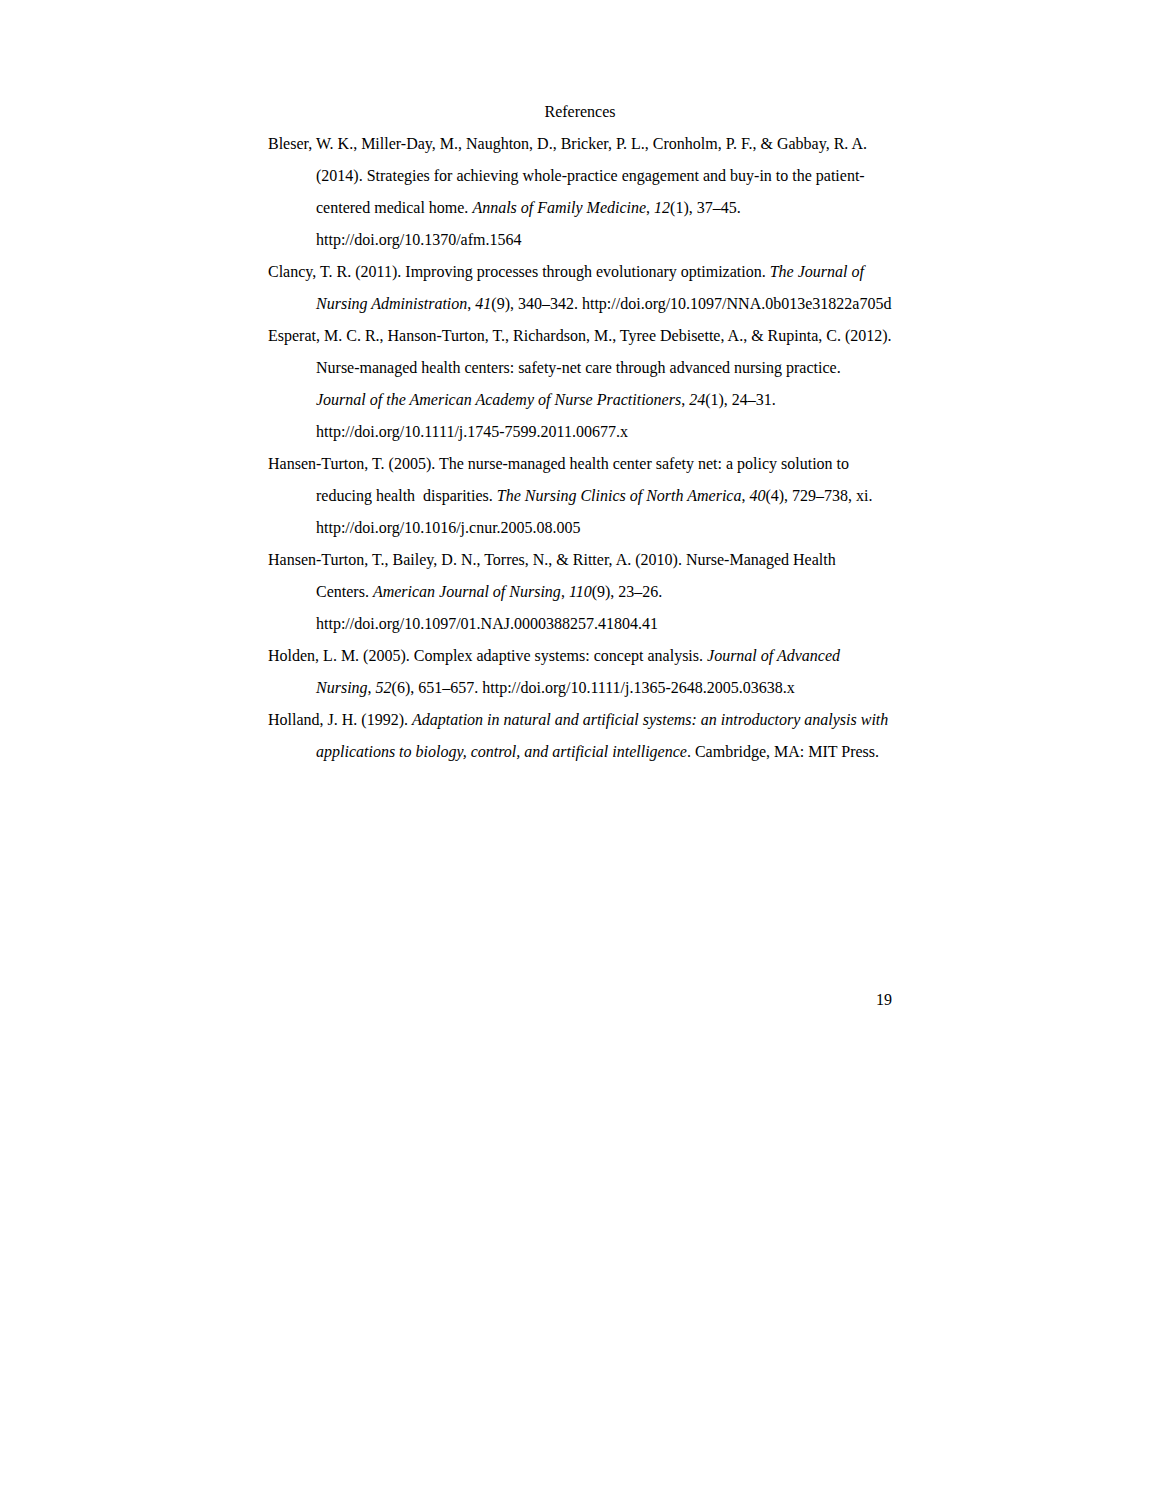References
Bleser, W. K., Miller-Day, M., Naughton, D., Bricker, P. L., Cronholm, P. F., & Gabbay, R. A. (2014). Strategies for achieving whole-practice engagement and buy-in to the patient-centered medical home. Annals of Family Medicine, 12(1), 37–45. http://doi.org/10.1370/afm.1564
Clancy, T. R. (2011). Improving processes through evolutionary optimization. The Journal of Nursing Administration, 41(9), 340–342. http://doi.org/10.1097/NNA.0b013e31822a705d
Esperat, M. C. R., Hanson-Turton, T., Richardson, M., Tyree Debisette, A., & Rupinta, C. (2012). Nurse-managed health centers: safety-net care through advanced nursing practice. Journal of the American Academy of Nurse Practitioners, 24(1), 24–31. http://doi.org/10.1111/j.1745-7599.2011.00677.x
Hansen-Turton, T. (2005). The nurse-managed health center safety net: a policy solution to reducing health disparities. The Nursing Clinics of North America, 40(4), 729–738, xi. http://doi.org/10.1016/j.cnur.2005.08.005
Hansen-Turton, T., Bailey, D. N., Torres, N., & Ritter, A. (2010). Nurse-Managed Health Centers. American Journal of Nursing, 110(9), 23–26. http://doi.org/10.1097/01.NAJ.0000388257.41804.41
Holden, L. M. (2005). Complex adaptive systems: concept analysis. Journal of Advanced Nursing, 52(6), 651–657. http://doi.org/10.1111/j.1365-2648.2005.03638.x
Holland, J. H. (1992). Adaptation in natural and artificial systems: an introductory analysis with applications to biology, control, and artificial intelligence. Cambridge, MA: MIT Press.
19